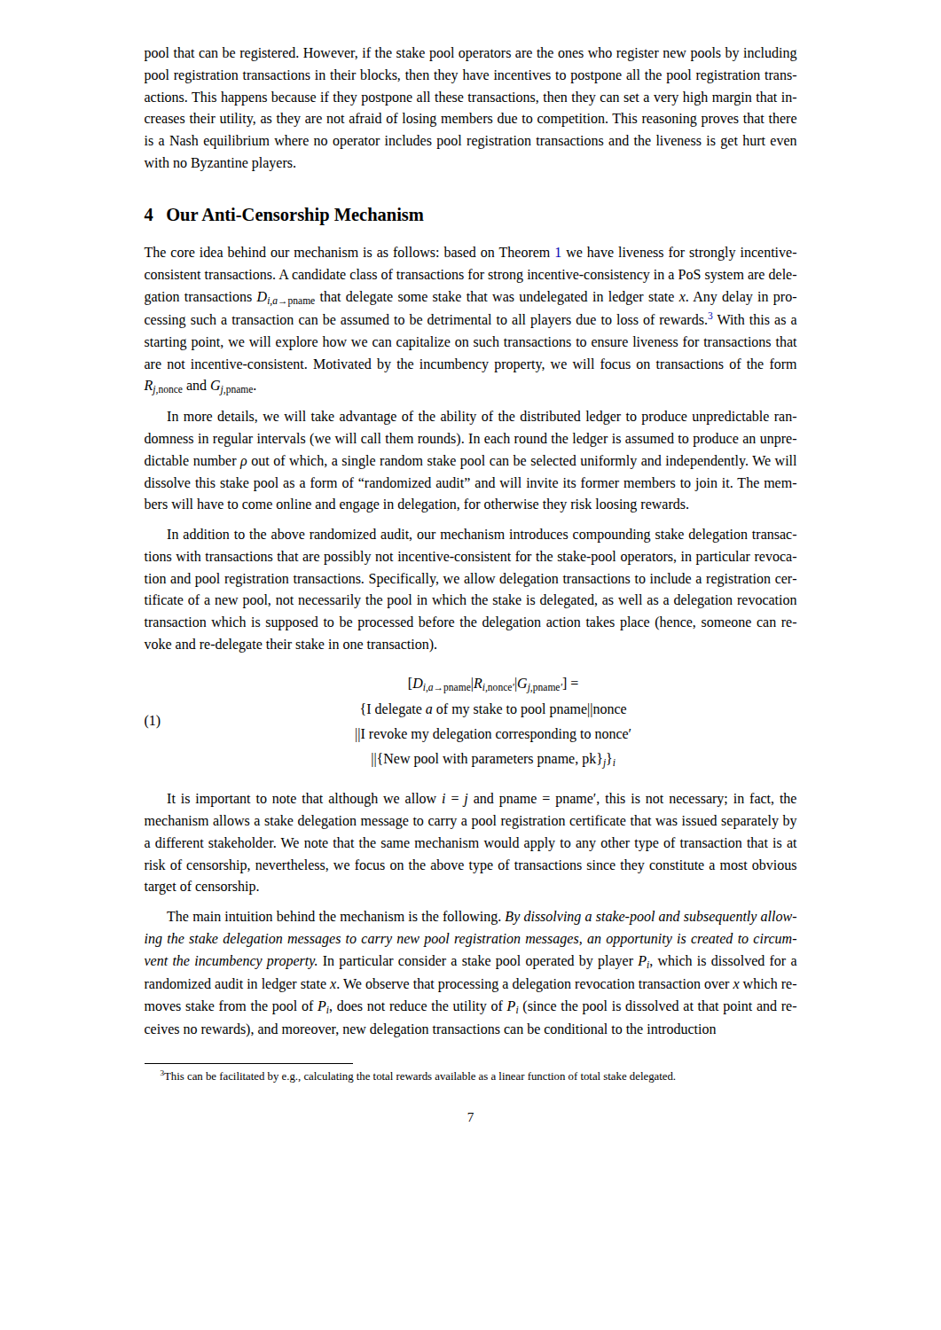pool that can be registered. However, if the stake pool operators are the ones who register new pools by including pool registration transactions in their blocks, then they have incentives to postpone all the pool registration transactions. This happens because if they postpone all these transactions, then they can set a very high margin that increases their utility, as they are not afraid of losing members due to competition. This reasoning proves that there is a Nash equilibrium where no operator includes pool registration transactions and the liveness is get hurt even with no Byzantine players.
4 Our Anti-Censorship Mechanism
The core idea behind our mechanism is as follows: based on Theorem 1 we have liveness for strongly incentive-consistent transactions. A candidate class of transactions for strong incentive-consistency in a PoS system are delegation transactions Di,a→pname that delegate some stake that was undelegated in ledger state x. Any delay in processing such a transaction can be assumed to be detrimental to all players due to loss of rewards.3 With this as a starting point, we will explore how we can capitalize on such transactions to ensure liveness for transactions that are not incentive-consistent. Motivated by the incumbency property, we will focus on transactions of the form Rj,nonce and Gj,pname.
In more details, we will take advantage of the ability of the distributed ledger to produce unpredictable randomness in regular intervals (we will call them rounds). In each round the ledger is assumed to produce an unpredictable number ρ out of which, a single random stake pool can be selected uniformly and independently. We will dissolve this stake pool as a form of “randomized audit” and will invite its former members to join it. The members will have to come online and engage in delegation, for otherwise they risk loosing rewards.
In addition to the above randomized audit, our mechanism introduces compounding stake delegation transactions with transactions that are possibly not incentive-consistent for the stake-pool operators, in particular revocation and pool registration transactions. Specifically, we allow delegation transactions to include a registration certificate of a new pool, not necessarily the pool in which the stake is delegated, as well as a delegation revocation transaction which is supposed to be processed before the delegation action takes place (hence, someone can revoke and re-delegate their stake in one transaction).
(1)
[Di,a→pname|Ri,nonce′|Gj,pname′] = {I delegate a of my stake to pool pname||nonce ||I revoke my delegation corresponding to nonce′ ||{New pool with parameters pname, pk}j}i
It is important to note that although we allow i = j and pname = pname′, this is not necessary; in fact, the mechanism allows a stake delegation message to carry a pool registration certificate that was issued separately by a different stakeholder. We note that the same mechanism would apply to any other type of transaction that is at risk of censorship, nevertheless, we focus on the above type of transactions since they constitute a most obvious target of censorship.
The main intuition behind the mechanism is the following. By dissolving a stake-pool and subsequently allowing the stake delegation messages to carry new pool registration messages, an opportunity is created to circumvent the incumbency property. In particular consider a stake pool operated by player Pi, which is dissolved for a randomized audit in ledger state x. We observe that processing a delegation revocation transaction over x which removes stake from the pool of Pi, does not reduce the utility of Pi (since the pool is dissolved at that point and receives no rewards), and moreover, new delegation transactions can be conditional to the introduction
3This can be facilitated by e.g., calculating the total rewards available as a linear function of total stake delegated.
7